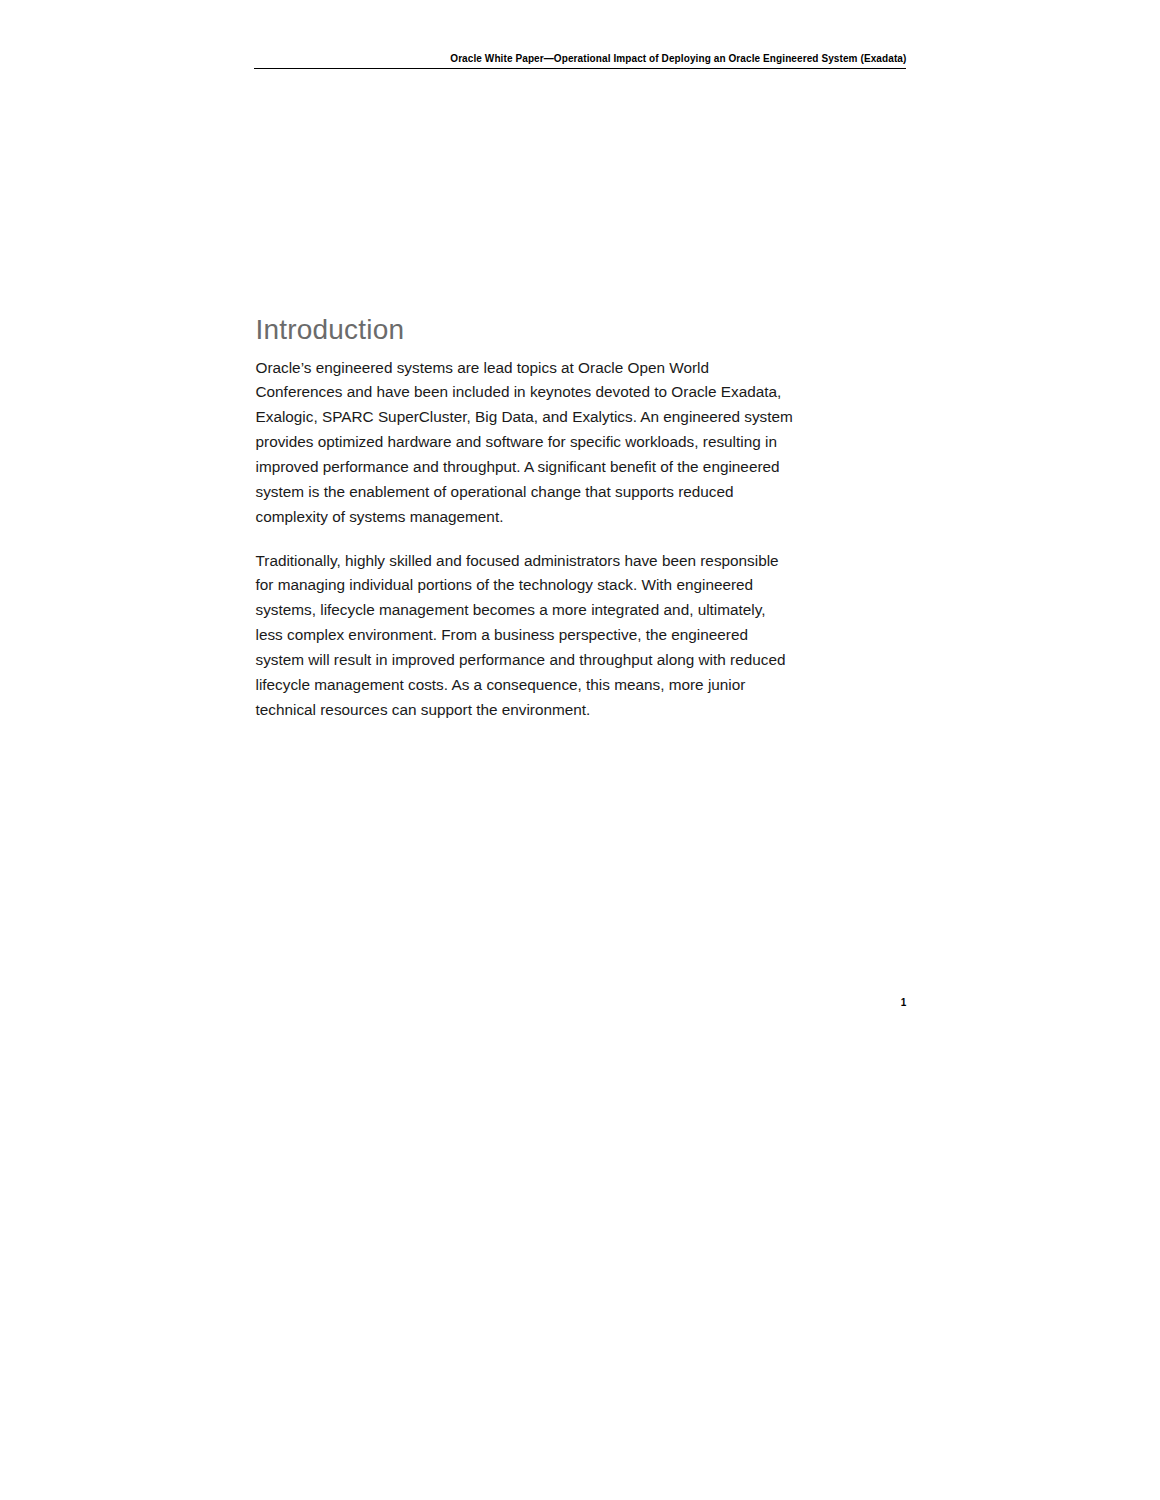Oracle White Paper—Operational Impact of Deploying an Oracle Engineered System (Exadata)
Introduction
Oracle’s engineered systems are lead topics at Oracle Open World Conferences and have been included in keynotes devoted to Oracle Exadata, Exalogic, SPARC SuperCluster, Big Data, and Exalytics. An engineered system provides optimized hardware and software for specific workloads, resulting in improved performance and throughput. A significant benefit of the engineered system is the enablement of operational change that supports reduced complexity of systems management.
Traditionally, highly skilled and focused administrators have been responsible for managing individual portions of the technology stack. With engineered systems, lifecycle management becomes a more integrated and, ultimately, less complex environment. From a business perspective, the engineered system will result in improved performance and throughput along with reduced lifecycle management costs. As a consequence, this means, more junior technical resources can support the environment.
1